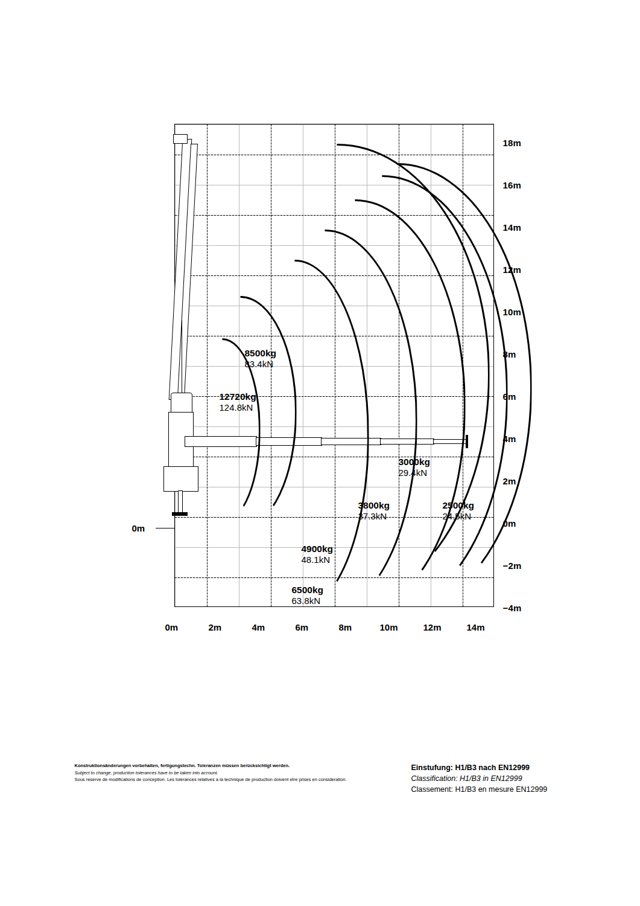18m
16m
14m
12m
10m
8m
6m
4m
2m
0m
−2m
−4m
0m
2m
4m
6m
8m
10m
12m
14m
0m
8500kg
83.4kN
12720kg
124.8kN
3000kg
29.4kN
3800kg
37.3kN
2500kg
24.5kN
4900kg
48.1kN
6500kg
63.8kN
Konstruktionsänderungen vorbehalten, fertigungstechn. Toleranzen müssen berücksichtigt werden.
Subject to change, production tolerances have to be taken into account.
Sous reserve de modifications de conception. Les tolerances relatives a la technique de production doivent etre prises en consideration.
Einstufung: H1/B3 nach EN12999
Classification: H1/B3 in EN12999
Classement: H1/B3 en mesure EN12999